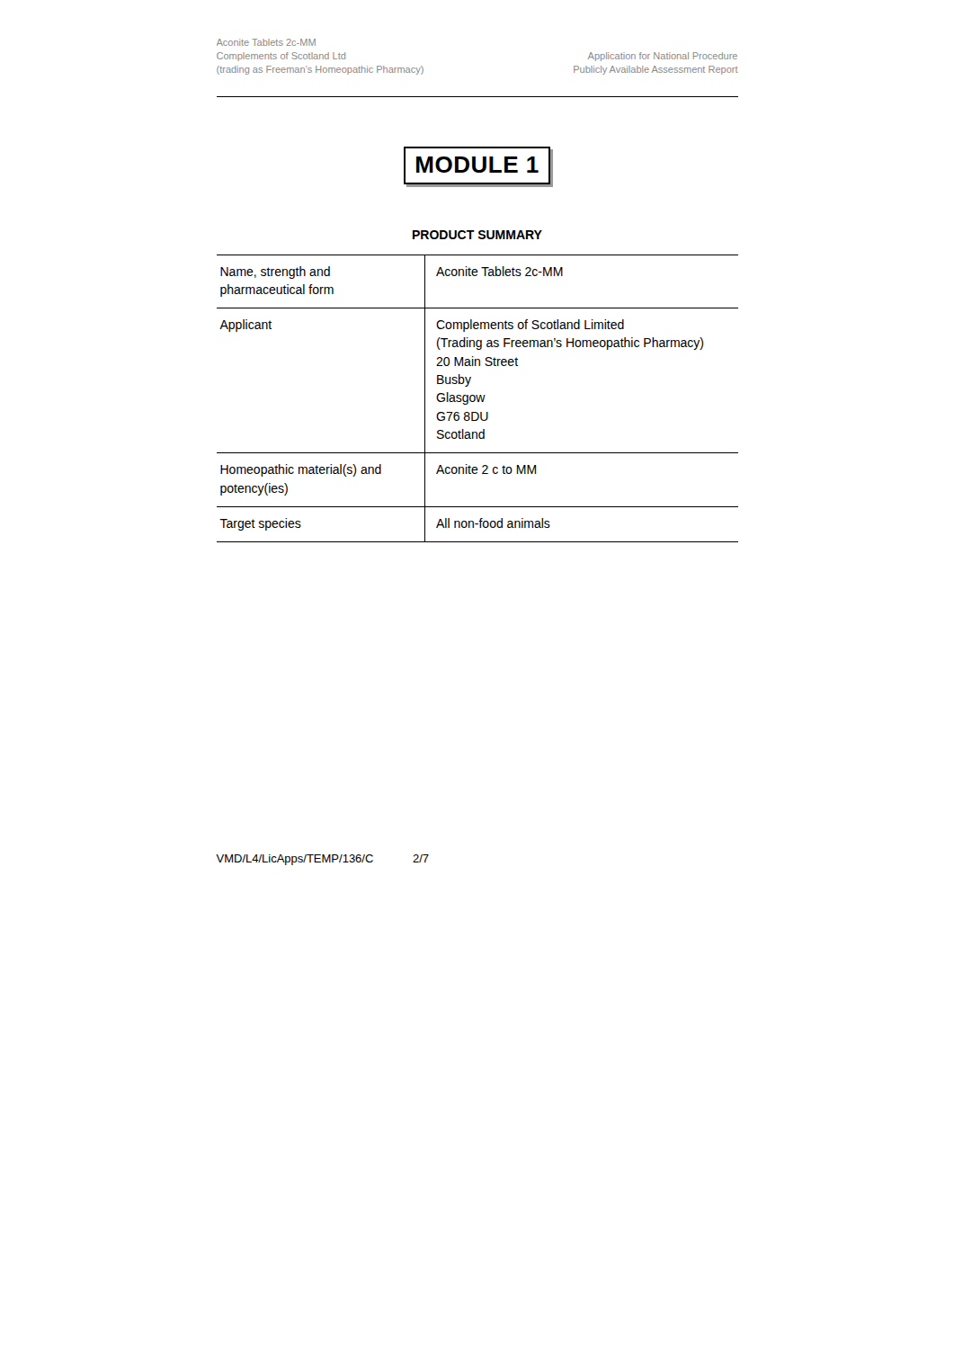Aconite Tablets 2c-MM
Complements of Scotland Ltd
(trading as Freeman’s Homeopathic Pharmacy)
Application for National Procedure
Publicly Available Assessment Report
MODULE 1
PRODUCT SUMMARY
| Name, strength and pharmaceutical form | Aconite Tablets 2c-MM |
| Applicant | Complements of Scotland Limited (Trading as Freeman’s Homeopathic Pharmacy) 20 Main Street Busby Glasgow G76 8DU Scotland |
| Homeopathic material(s) and potency(ies) | Aconite 2 c to MM |
| Target species | All non-food animals |
VMD/L4/LicApps/TEMP/136/C 2/7